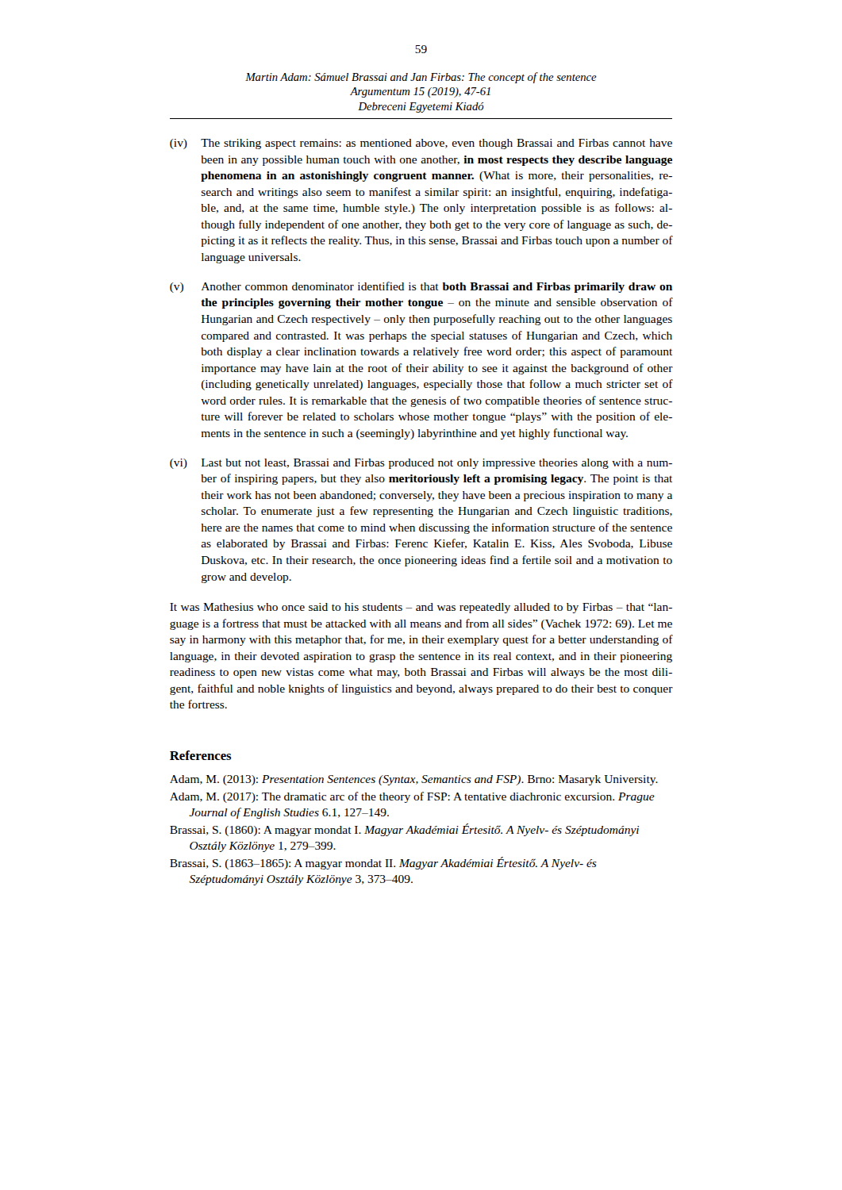59
Martin Adam: Sámuel Brassai and Jan Firbas: The concept of the sentence
Argumentum 15 (2019), 47-61
Debreceni Egyetemi Kiadó
(iv) The striking aspect remains: as mentioned above, even though Brassai and Firbas cannot have been in any possible human touch with one another, in most respects they describe language phenomena in an astonishingly congruent manner. (What is more, their personalities, research and writings also seem to manifest a similar spirit: an insightful, enquiring, indefatigable, and, at the same time, humble style.) The only interpretation possible is as follows: although fully independent of one another, they both get to the very core of language as such, depicting it as it reflects the reality. Thus, in this sense, Brassai and Firbas touch upon a number of language universals.
(v) Another common denominator identified is that both Brassai and Firbas primarily draw on the principles governing their mother tongue – on the minute and sensible observation of Hungarian and Czech respectively – only then purposefully reaching out to the other languages compared and contrasted. It was perhaps the special statuses of Hungarian and Czech, which both display a clear inclination towards a relatively free word order; this aspect of paramount importance may have lain at the root of their ability to see it against the background of other (including genetically unrelated) languages, especially those that follow a much stricter set of word order rules. It is remarkable that the genesis of two compatible theories of sentence structure will forever be related to scholars whose mother tongue “plays” with the position of elements in the sentence in such a (seemingly) labyrinthine and yet highly functional way.
(vi) Last but not least, Brassai and Firbas produced not only impressive theories along with a number of inspiring papers, but they also meritoriously left a promising legacy. The point is that their work has not been abandoned; conversely, they have been a precious inspiration to many a scholar. To enumerate just a few representing the Hungarian and Czech linguistic traditions, here are the names that come to mind when discussing the information structure of the sentence as elaborated by Brassai and Firbas: Ferenc Kiefer, Katalin E. Kiss, Ales Svoboda, Libuse Duskova, etc. In their research, the once pioneering ideas find a fertile soil and a motivation to grow and develop.
It was Mathesius who once said to his students – and was repeatedly alluded to by Firbas – that “language is a fortress that must be attacked with all means and from all sides” (Vachek 1972: 69). Let me say in harmony with this metaphor that, for me, in their exemplary quest for a better understanding of language, in their devoted aspiration to grasp the sentence in its real context, and in their pioneering readiness to open new vistas come what may, both Brassai and Firbas will always be the most diligent, faithful and noble knights of linguistics and beyond, always prepared to do their best to conquer the fortress.
References
Adam, M. (2013): Presentation Sentences (Syntax, Semantics and FSP). Brno: Masaryk University.
Adam, M. (2017): The dramatic arc of the theory of FSP: A tentative diachronic excursion. Prague Journal of English Studies 6.1, 127–149.
Brassai, S. (1860): A magyar mondat I. Magyar Akadémiai Értesitő. A Nyelv- és Széptudományi Osztály Közlönye 1, 279–399.
Brassai, S. (1863–1865): A magyar mondat II. Magyar Akadémiai Értesitő. A Nyelv- és Széptudományi Osztály Közlönye 3, 373–409.